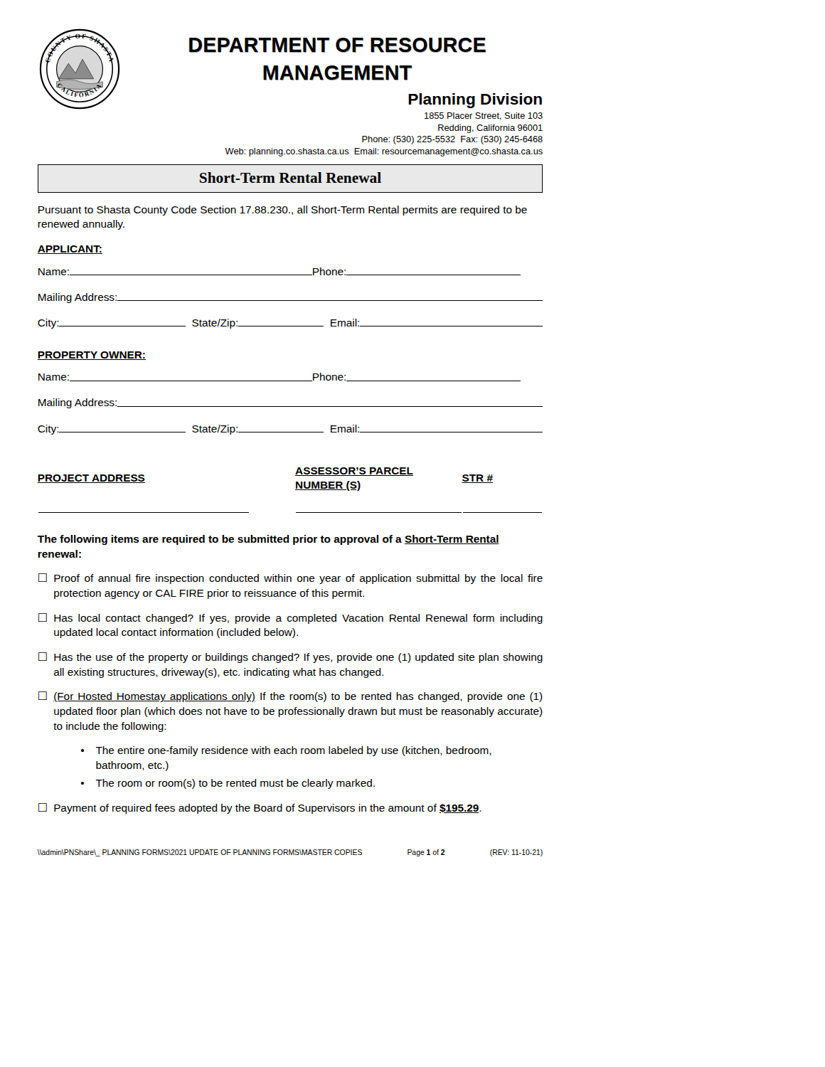COUNTY OF SHASTA CALIFORNIA
DEPARTMENT OF RESOURCE MANAGEMENT
Planning Division
1855 Placer Street, Suite 103
Redding, California 96001
Phone: (530) 225-5532 Fax: (530) 245-6468
Web: planning.co.shasta.ca.us Email: resourcemanagement@co.shasta.ca.us
Short-Term Rental Renewal
Pursuant to Shasta County Code Section 17.88.230., all Short-Term Rental permits are required to be renewed annually.
APPLICANT:
Name: Phone:
Mailing Address:
City: State/Zip: Email:
PROPERTY OWNER:
Name: Phone:
Mailing Address:
City: State/Zip: Email:
| PROJECT ADDRESS | | ASSESSOR’S PARCEL NUMBER (S) | STR # |
| --- | --- | --- | --- |
The following items are required to be submitted prior to approval of a Short-Term Rental renewal:
☐ Proof of annual fire inspection conducted within one year of application submittal by the local fire protection agency or CAL FIRE prior to reissuance of this permit.
☐ Has local contact changed? If yes, provide a completed Vacation Rental Renewal form including updated local contact information (included below).
☐ Has the use of the property or buildings changed? If yes, provide one (1) updated site plan showing all existing structures, driveway(s), etc. indicating what has changed.
☐ (For Hosted Homestay applications only) If the room(s) to be rented has changed, provide one (1) updated floor plan (which does not have to be professionally drawn but must be reasonably accurate) to include the following:
The entire one-family residence with each room labeled by use (kitchen, bedroom, bathroom, etc.)
The room or room(s) to be rented must be clearly marked.
☐ Payment of required fees adopted by the Board of Supervisors in the amount of $195.29.
\\admin\PNShare\_ PLANNING FORMS\2021 UPDATE OF PLANNING FORMS\MASTER COPIES
Page 1 of 2
(REV: 11-10-21)